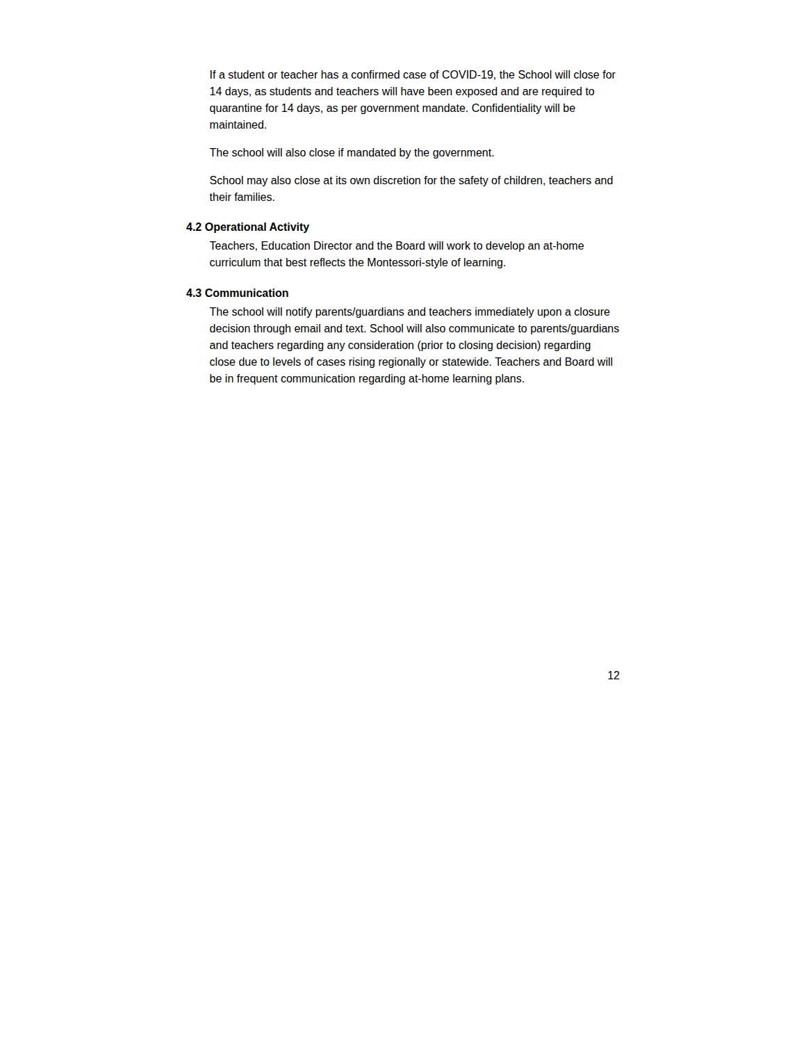If a student or teacher has a confirmed case of COVID-19, the School will close for 14 days, as students and teachers will have been exposed and are required to quarantine for 14 days, as per government mandate. Confidentiality will be maintained.
The school will also close if mandated by the government.
School may also close at its own discretion for the safety of children, teachers and their families.
4.2 Operational Activity
Teachers, Education Director and the Board will work to develop an at-home curriculum that best reflects the Montessori-style of learning.
4.3 Communication
The school will notify parents/guardians and teachers immediately upon a closure decision through email and text. School will also communicate to parents/guardians and teachers regarding any consideration (prior to closing decision) regarding close due to levels of cases rising regionally or statewide. Teachers and Board will be in frequent communication regarding at-home learning plans.
12